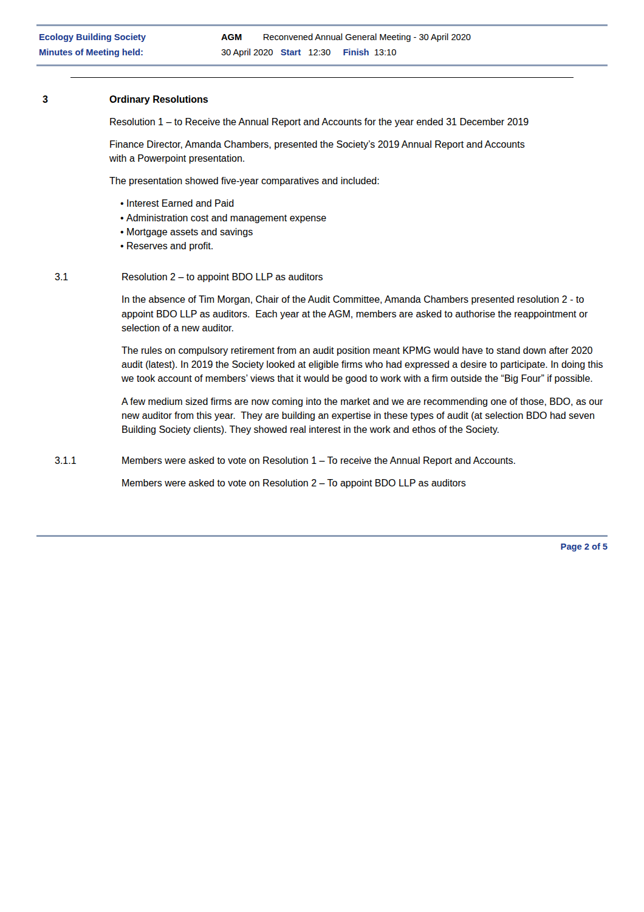| Ecology Building Society | AGM | Reconvened Annual General Meeting - 30 April 2020 |
| Minutes of Meeting held: | 30 April 2020 Start 12:30 Finish 13:10 |
3
Ordinary Resolutions
Resolution 1 – to Receive the Annual Report and Accounts for the year ended 31 December 2019
Finance Director, Amanda Chambers, presented the Society’s 2019 Annual Report and Accounts
with a Powerpoint presentation.
The presentation showed five-year comparatives and included:
Interest Earned and Paid
Administration cost and management expense
Mortgage assets and savings
Reserves and profit.
3.1
Resolution 2 – to appoint BDO LLP as auditors
In the absence of Tim Morgan, Chair of the Audit Committee, Amanda Chambers presented resolution 2 - to appoint BDO LLP as auditors. Each year at the AGM, members are asked to authorise the reappointment or selection of a new auditor.
The rules on compulsory retirement from an audit position meant KPMG would have to stand down after 2020 audit (latest). In 2019 the Society looked at eligible firms who had expressed a desire to participate. In doing this we took account of members’ views that it would be good to work with a firm outside the “Big Four” if possible.
A few medium sized firms are now coming into the market and we are recommending one of those, BDO, as our new auditor from this year. They are building an expertise in these types of audit (at selection BDO had seven Building Society clients). They showed real interest in the work and ethos of the Society.
3.1.1
Members were asked to vote on Resolution 1 – To receive the Annual Report and Accounts.
Members were asked to vote on Resolution 2 – To appoint BDO LLP as auditors
Page 2 of 5